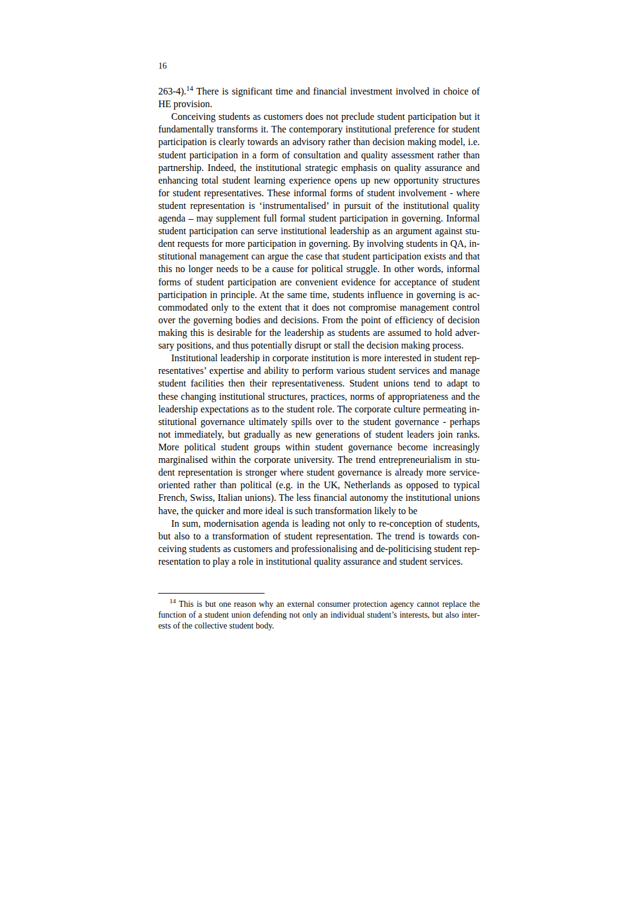16
263-4).14 There is significant time and financial investment involved in choice of HE provision.
Conceiving students as customers does not preclude student participation but it fundamentally transforms it. The contemporary institutional preference for student participation is clearly towards an advisory rather than decision making model, i.e. student participation in a form of consultation and quality assessment rather than partnership. Indeed, the institutional strategic emphasis on quality assurance and enhancing total student learning experience opens up new opportunity structures for student representatives. These informal forms of student involvement - where student representation is ‘instrumentalised’ in pursuit of the institutional quality agenda – may supplement full formal student participation in governing. Informal student participation can serve institutional leadership as an argument against student requests for more participation in governing. By involving students in QA, institutional management can argue the case that student participation exists and that this no longer needs to be a cause for political struggle. In other words, informal forms of student participation are convenient evidence for acceptance of student participation in principle. At the same time, students influence in governing is accommodated only to the extent that it does not compromise management control over the governing bodies and decisions. From the point of efficiency of decision making this is desirable for the leadership as students are assumed to hold adversary positions, and thus potentially disrupt or stall the decision making process.
Institutional leadership in corporate institution is more interested in student representatives’ expertise and ability to perform various student services and manage student facilities then their representativeness. Student unions tend to adapt to these changing institutional structures, practices, norms of appropriateness and the leadership expectations as to the student role. The corporate culture permeating institutional governance ultimately spills over to the student governance - perhaps not immediately, but gradually as new generations of student leaders join ranks. More political student groups within student governance become increasingly marginalised within the corporate university. The trend entrepreneurialism in student representation is stronger where student governance is already more service-oriented rather than political (e.g. in the UK, Netherlands as opposed to typical French, Swiss, Italian unions). The less financial autonomy the institutional unions have, the quicker and more ideal is such transformation likely to be
In sum, modernisation agenda is leading not only to re-conception of students, but also to a transformation of student representation. The trend is towards conceiving students as customers and professionalising and de-politicising student representation to play a role in institutional quality assurance and student services.
14 This is but one reason why an external consumer protection agency cannot replace the function of a student union defending not only an individual student’s interests, but also interests of the collective student body.